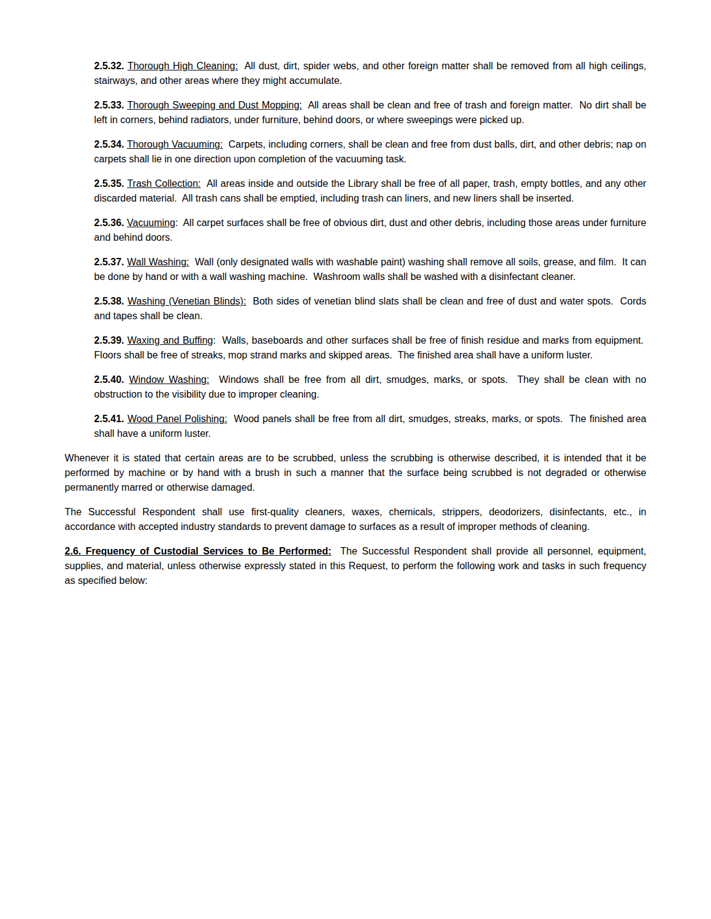2.5.32. Thorough High Cleaning: All dust, dirt, spider webs, and other foreign matter shall be removed from all high ceilings, stairways, and other areas where they might accumulate.
2.5.33. Thorough Sweeping and Dust Mopping: All areas shall be clean and free of trash and foreign matter. No dirt shall be left in corners, behind radiators, under furniture, behind doors, or where sweepings were picked up.
2.5.34. Thorough Vacuuming: Carpets, including corners, shall be clean and free from dust balls, dirt, and other debris; nap on carpets shall lie in one direction upon completion of the vacuuming task.
2.5.35. Trash Collection: All areas inside and outside the Library shall be free of all paper, trash, empty bottles, and any other discarded material. All trash cans shall be emptied, including trash can liners, and new liners shall be inserted.
2.5.36. Vacuuming: All carpet surfaces shall be free of obvious dirt, dust and other debris, including those areas under furniture and behind doors.
2.5.37. Wall Washing: Wall (only designated walls with washable paint) washing shall remove all soils, grease, and film. It can be done by hand or with a wall washing machine. Washroom walls shall be washed with a disinfectant cleaner.
2.5.38. Washing (Venetian Blinds): Both sides of venetian blind slats shall be clean and free of dust and water spots. Cords and tapes shall be clean.
2.5.39. Waxing and Buffing: Walls, baseboards and other surfaces shall be free of finish residue and marks from equipment. Floors shall be free of streaks, mop strand marks and skipped areas. The finished area shall have a uniform luster.
2.5.40. Window Washing: Windows shall be free from all dirt, smudges, marks, or spots. They shall be clean with no obstruction to the visibility due to improper cleaning.
2.5.41. Wood Panel Polishing: Wood panels shall be free from all dirt, smudges, streaks, marks, or spots. The finished area shall have a uniform luster.
Whenever it is stated that certain areas are to be scrubbed, unless the scrubbing is otherwise described, it is intended that it be performed by machine or by hand with a brush in such a manner that the surface being scrubbed is not degraded or otherwise permanently marred or otherwise damaged.
The Successful Respondent shall use first-quality cleaners, waxes, chemicals, strippers, deodorizers, disinfectants, etc., in accordance with accepted industry standards to prevent damage to surfaces as a result of improper methods of cleaning.
2.6. Frequency of Custodial Services to Be Performed: The Successful Respondent shall provide all personnel, equipment, supplies, and material, unless otherwise expressly stated in this Request, to perform the following work and tasks in such frequency as specified below: